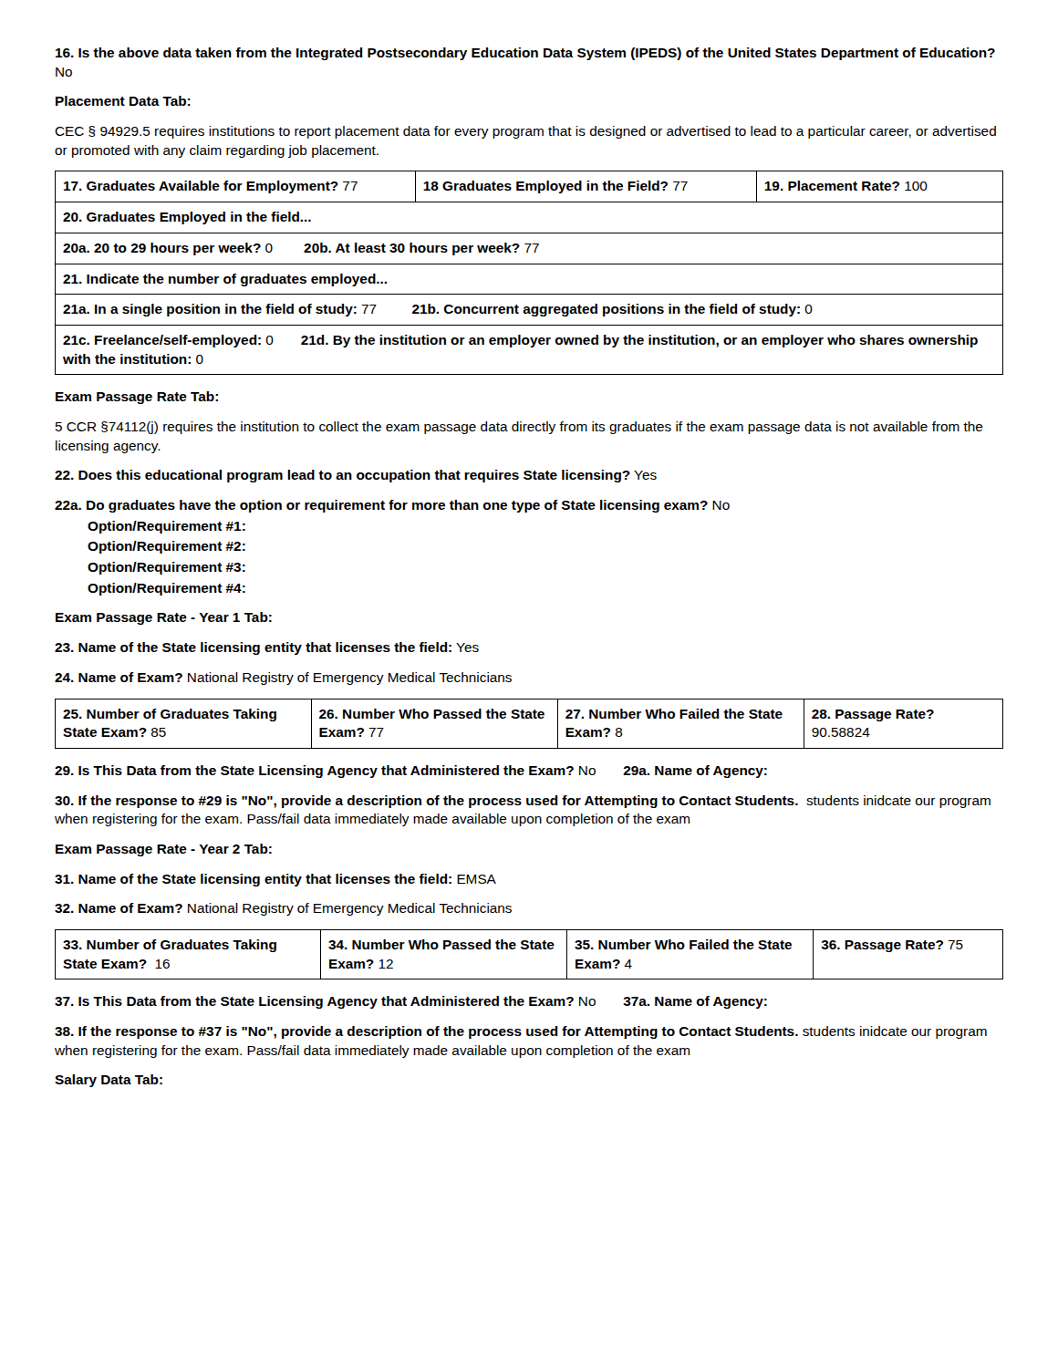16. Is the above data taken from the Integrated Postsecondary Education Data System (IPEDS) of the United States Department of Education? No
Placement Data Tab:
CEC § 94929.5 requires institutions to report placement data for every program that is designed or advertised to lead to a particular career, or advertised or promoted with any claim regarding job placement.
| 17. Graduates Available for Employment? 77 | 18 Graduates Employed in the Field? 77 | 19. Placement Rate? 100 |
| 20. Graduates Employed in the field... |
| 20a. 20 to 29 hours per week? 0 20b. At least 30 hours per week? 77 |
| 21. Indicate the number of graduates employed... |
| 21a. In a single position in the field of study: 77 21b. Concurrent aggregated positions in the field of study: 0 |
| 21c. Freelance/self-employed: 0 21d. By the institution or an employer owned by the institution, or an employer who shares ownership with the institution: 0 |
Exam Passage Rate Tab:
5 CCR §74112(j) requires the institution to collect the exam passage data directly from its graduates if the exam passage data is not available from the licensing agency.
22. Does this educational program lead to an occupation that requires State licensing? Yes
22a. Do graduates have the option or requirement for more than one type of State licensing exam? No
Option/Requirement #1:
Option/Requirement #2:
Option/Requirement #3:
Option/Requirement #4:
Exam Passage Rate - Year 1 Tab:
23. Name of the State licensing entity that licenses the field: Yes
24. Name of Exam? National Registry of Emergency Medical Technicians
| 25. Number of Graduates Taking State Exam? 85 | 26. Number Who Passed the State Exam? 77 | 27. Number Who Failed the State Exam? 8 | 28. Passage Rate? 90.58824 |
29. Is This Data from the State Licensing Agency that Administered the Exam? No 29a. Name of Agency:
30. If the response to #29 is "No", provide a description of the process used for Attempting to Contact Students. students inidcate our program when registering for the exam. Pass/fail data immediately made available upon completion of the exam
Exam Passage Rate - Year 2 Tab:
31. Name of the State licensing entity that licenses the field: EMSA
32. Name of Exam? National Registry of Emergency Medical Technicians
| 33. Number of Graduates Taking State Exam? 16 | 34. Number Who Passed the State Exam? 12 | 35. Number Who Failed the State Exam? 4 | 36. Passage Rate? 75 |
37. Is This Data from the State Licensing Agency that Administered the Exam? No 37a. Name of Agency:
38. If the response to #37 is "No", provide a description of the process used for Attempting to Contact Students. students inidcate our program when registering for the exam. Pass/fail data immediately made available upon completion of the exam
Salary Data Tab: